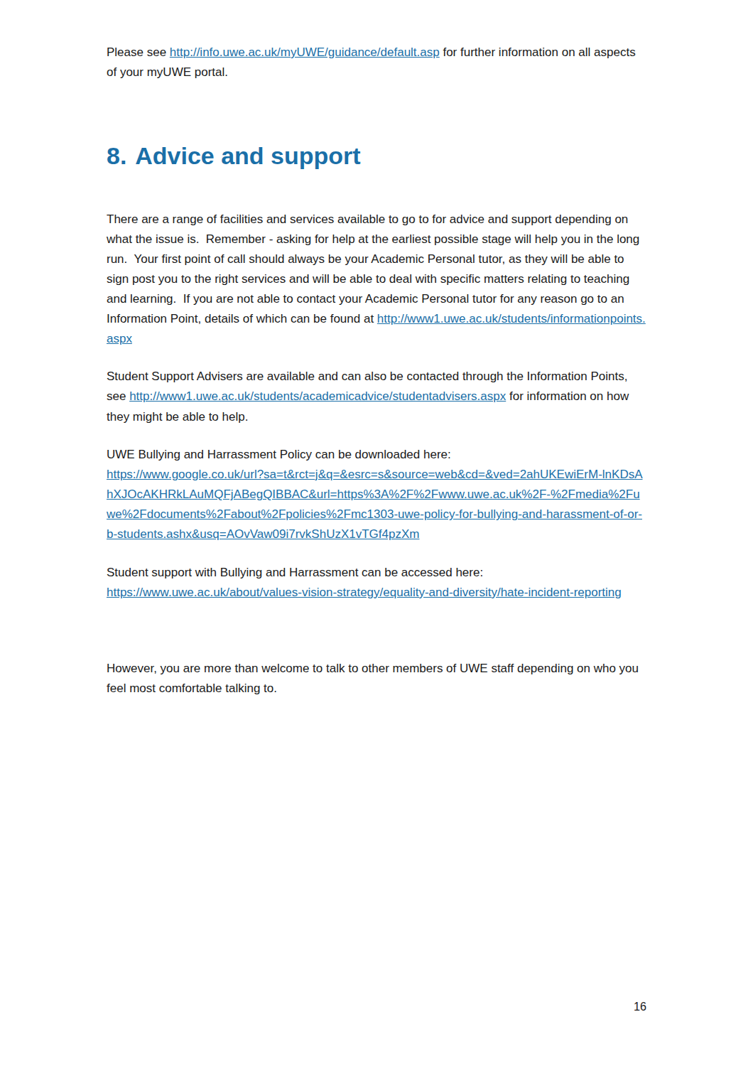Please see http://info.uwe.ac.uk/myUWE/guidance/default.asp for further information on all aspects of your myUWE portal.
8. Advice and support
There are a range of facilities and services available to go to for advice and support depending on what the issue is. Remember - asking for help at the earliest possible stage will help you in the long run. Your first point of call should always be your Academic Personal tutor, as they will be able to sign post you to the right services and will be able to deal with specific matters relating to teaching and learning. If you are not able to contact your Academic Personal tutor for any reason go to an Information Point, details of which can be found at http://www1.uwe.ac.uk/students/informationpoints.aspx
Student Support Advisers are available and can also be contacted through the Information Points, see http://www1.uwe.ac.uk/students/academicadvice/studentadvisers.aspx for information on how they might be able to help.
UWE Bullying and Harrassment Policy can be downloaded here:
https://www.google.co.uk/url?sa=t&rct=j&q=&esrc=s&source=web&cd=&ved=2ahUKEwiErM-lnKDsAhXJOcAKHRkLAuMQFjABegQIBBAC&url=https%3A%2F%2Fwww.uwe.ac.uk%2F-%2Fmedia%2Fuwe%2Fdocuments%2Fabout%2Fpolicies%2Fmc1303-uwe-policy-for-bullying-and-harassment-of-or-b-students.ashx&usq=AOvVaw09i7rvkShUzX1vTGf4pzXm
Student support with Bullying and Harrassment can be accessed here:
https://www.uwe.ac.uk/about/values-vision-strategy/equality-and-diversity/hate-incident-reporting
However, you are more than welcome to talk to other members of UWE staff depending on who you feel most comfortable talking to.
16